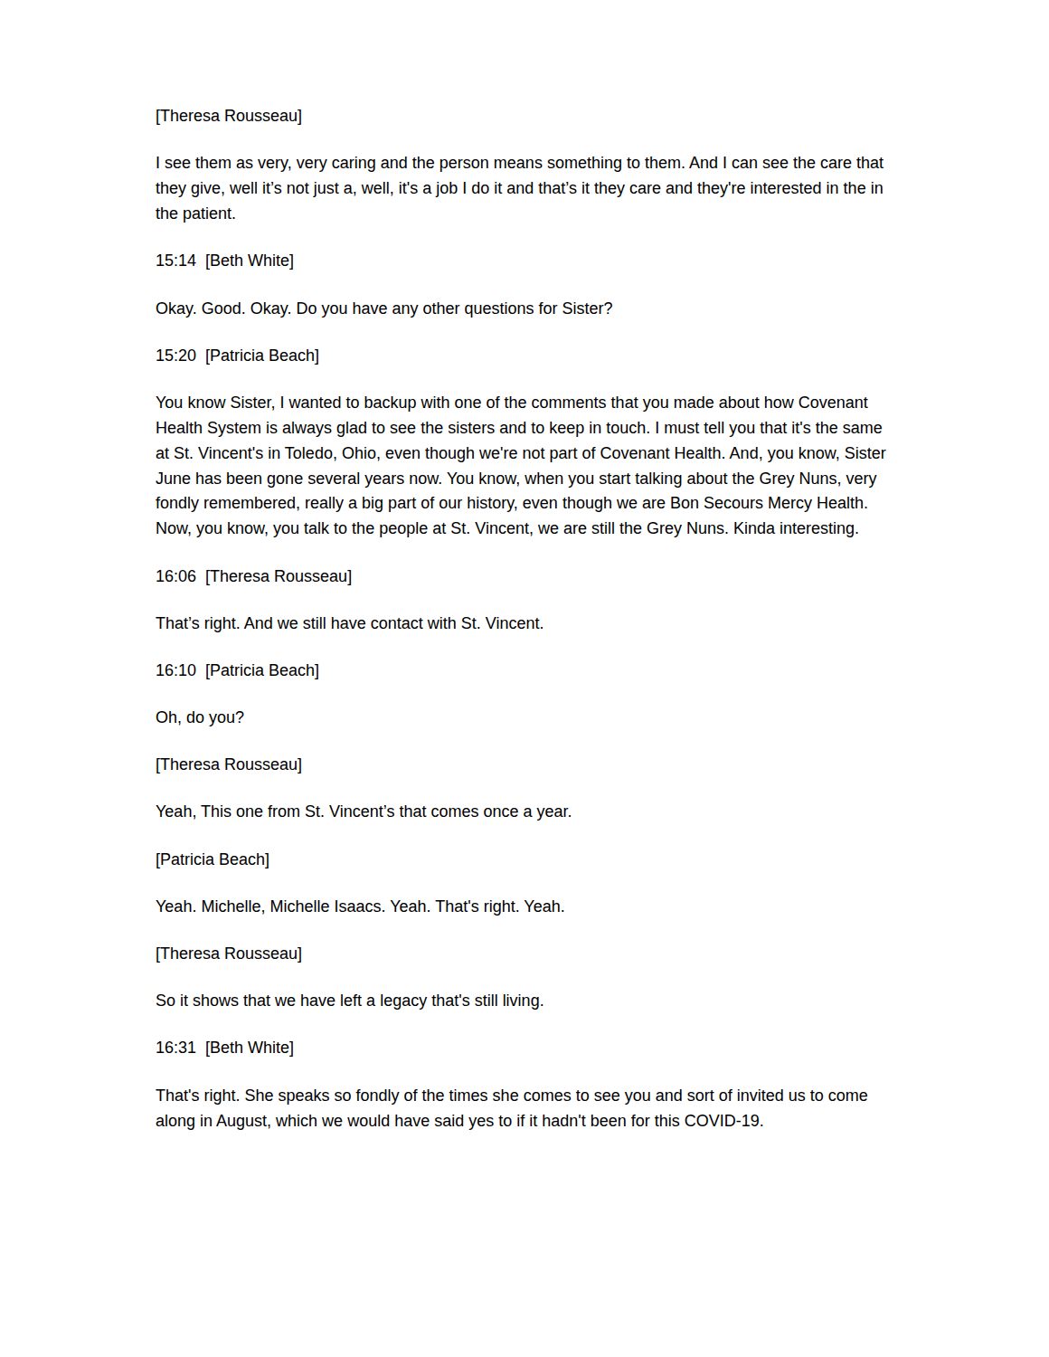[Theresa Rousseau]
I see them as very, very caring and the person means something to them. And I can see the care that they give, well it’s not just a, well, it's a job I do it and that’s it they care and they're interested in the in the patient.
15:14 [Beth White]
Okay. Good. Okay. Do you have any other questions for Sister?
15:20 [Patricia Beach]
You know Sister, I wanted to backup with one of the comments that you made about how Covenant Health System is always glad to see the sisters and to keep in touch. I must tell you that it's the same at St. Vincent's in Toledo, Ohio, even though we're not part of Covenant Health. And, you know, Sister June has been gone several years now. You know, when you start talking about the Grey Nuns, very fondly remembered, really a big part of our history, even though we are Bon Secours Mercy Health. Now, you know, you talk to the people at St. Vincent, we are still the Grey Nuns. Kinda interesting.
16:06 [Theresa Rousseau]
That’s right. And we still have contact with St. Vincent.
16:10 [Patricia Beach]
Oh, do you?
[Theresa Rousseau]
Yeah, This one from St. Vincent’s that comes once a year.
[Patricia Beach]
Yeah. Michelle, Michelle Isaacs. Yeah. That's right. Yeah.
[Theresa Rousseau]
So it shows that we have left a legacy that's still living.
16:31 [Beth White]
That's right. She speaks so fondly of the times she comes to see you and sort of invited us to come along in August, which we would have said yes to if it hadn't been for this COVID-19.